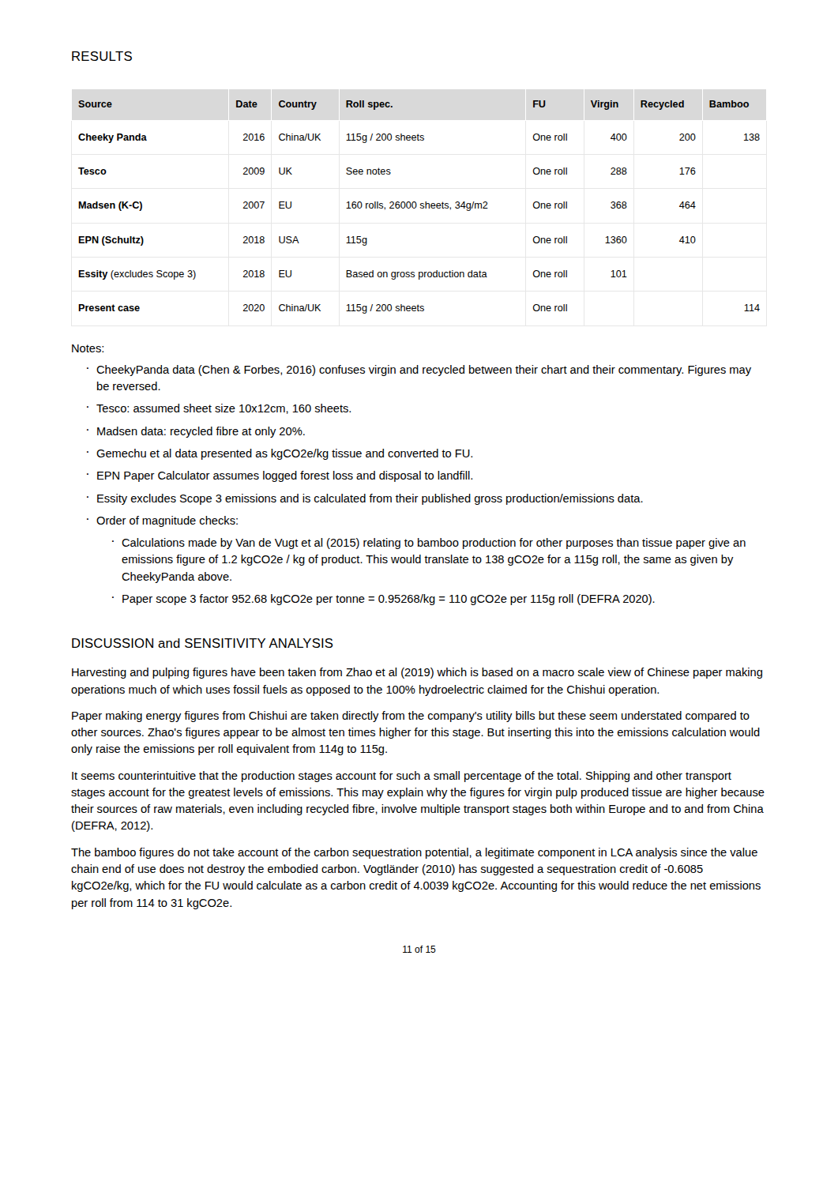RESULTS
| Source | Date | Country | Roll spec. | FU | Virgin | Recycled | Bamboo |
| --- | --- | --- | --- | --- | --- | --- | --- |
| Cheeky Panda | 2016 | China/UK | 115g / 200 sheets | One roll | 400 | 200 | 138 |
| Tesco | 2009 | UK | See notes | One roll | 288 | 176 | |
| Madsen (K-C) | 2007 | EU | 160 rolls, 26000 sheets, 34g/m2 | One roll | 368 | 464 | |
| EPN (Schultz) | 2018 | USA | 115g | One roll | 1360 | 410 | |
| Essity (excludes Scope 3) | 2018 | EU | Based on gross production data | One roll | 101 | | |
| Present case | 2020 | China/UK | 115g / 200 sheets | One roll | | | 114 |
Notes:
CheekyPanda data (Chen & Forbes, 2016) confuses virgin and recycled between their chart and their commentary. Figures may be reversed.
Tesco: assumed sheet size 10x12cm, 160 sheets.
Madsen data: recycled fibre at only 20%.
Gemechu et al data presented as kgCO2e/kg tissue and converted to FU.
EPN Paper Calculator assumes logged forest loss and disposal to landfill.
Essity excludes Scope 3 emissions and is calculated from their published gross production/emissions data.
Order of magnitude checks:
Calculations made by Van de Vugt et al (2015) relating to bamboo production for other purposes than tissue paper give an emissions figure of 1.2 kgCO2e / kg of product. This would translate to 138 gCO2e for a 115g roll, the same as given by CheekyPanda above.
Paper scope 3 factor 952.68 kgCO2e per tonne = 0.95268/kg = 110 gCO2e per 115g roll (DEFRA 2020).
DISCUSSION and SENSITIVITY ANALYSIS
Harvesting and pulping figures have been taken from Zhao et al (2019) which is based on a macro scale view of Chinese paper making operations much of which uses fossil fuels as opposed to the 100% hydroelectric claimed for the Chishui operation.
Paper making energy figures from Chishui are taken directly from the company's utility bills but these seem understated compared to other sources. Zhao's figures appear to be almost ten times higher for this stage. But inserting this into the emissions calculation would only raise the emissions per roll equivalent from 114g to 115g.
It seems counterintuitive that the production stages account for such a small percentage of the total. Shipping and other transport stages account for the greatest levels of emissions. This may explain why the figures for virgin pulp produced tissue are higher because their sources of raw materials, even including recycled fibre, involve multiple transport stages both within Europe and to and from China (DEFRA, 2012).
The bamboo figures do not take account of the carbon sequestration potential, a legitimate component in LCA analysis since the value chain end of use does not destroy the embodied carbon. Vogtländer (2010) has suggested a sequestration credit of -0.6085 kgCO2e/kg, which for the FU would calculate as a carbon credit of 4.0039 kgCO2e. Accounting for this would reduce the net emissions per roll from 114 to 31 kgCO2e.
11 of 15